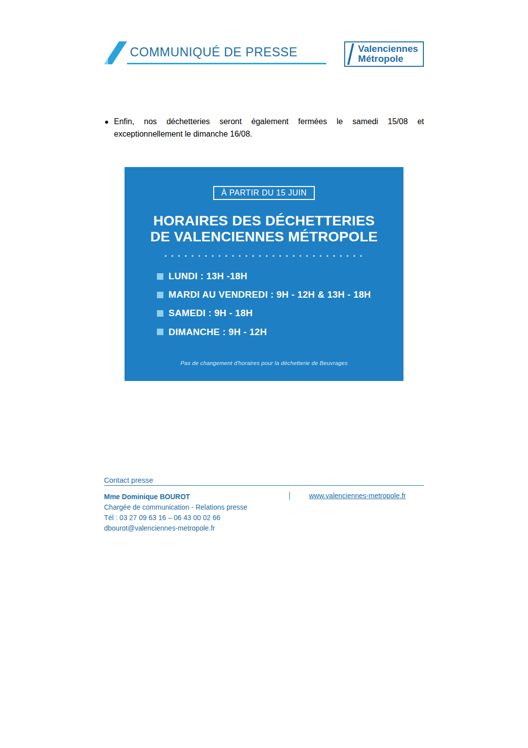COMMUNIQUÉ DE PRESSE
Valenciennes
Métropole
Enfin, nos déchetteries seront également fermées le samedi 15/08 et exceptionnellement le dimanche 16/08.
À PARTIR DU 15 JUIN
HORAIRES DES DÉCHETTERIES
DE VALENCIENNES MÉTROPOLE
• • • • • • • • • • • • • • • • • • • • • • • • • • • • • •
LUNDI : 13H -18H
MARDI AU VENDREDI : 9H - 12H & 13H - 18H
SAMEDI : 9H - 18H
DIMANCHE : 9H - 12H
Pas de changement d'horaires pour la déchetterie de Beuvrages
Contact presse
Mme Dominique BOUROT
Chargée de communication - Relations presse
Tél : 03 27 09 63 16 – 06 43 00 02 66
dbourot@valenciennes-metropole.fr
www.valenciennes-metropole.fr